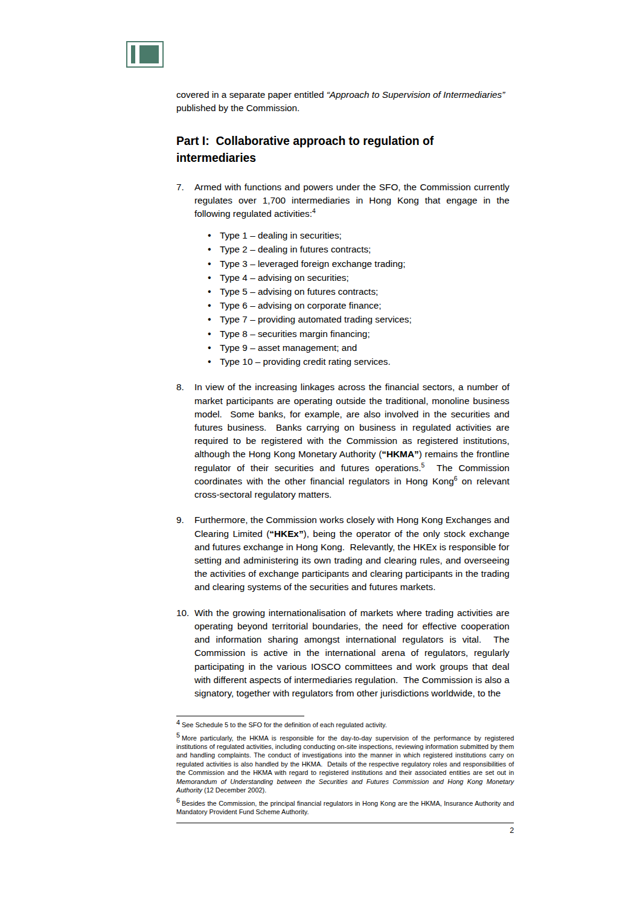covered in a separate paper entitled “Approach to Supervision of Intermediaries” published by the Commission.
Part I: Collaborative approach to regulation of intermediaries
Armed with functions and powers under the SFO, the Commission currently regulates over 1,700 intermediaries in Hong Kong that engage in the following regulated activities:4
Type 1 – dealing in securities;
Type 2 – dealing in futures contracts;
Type 3 – leveraged foreign exchange trading;
Type 4 – advising on securities;
Type 5 – advising on futures contracts;
Type 6 – advising on corporate finance;
Type 7 – providing automated trading services;
Type 8 – securities margin financing;
Type 9 – asset management; and
Type 10 – providing credit rating services.
In view of the increasing linkages across the financial sectors, a number of market participants are operating outside the traditional, monoline business model. Some banks, for example, are also involved in the securities and futures business. Banks carrying on business in regulated activities are required to be registered with the Commission as registered institutions, although the Hong Kong Monetary Authority (“HKMA”) remains the frontline regulator of their securities and futures operations.5 The Commission coordinates with the other financial regulators in Hong Kong6 on relevant cross-sectoral regulatory matters.
Furthermore, the Commission works closely with Hong Kong Exchanges and Clearing Limited (“HKEx”), being the operator of the only stock exchange and futures exchange in Hong Kong. Relevantly, the HKEx is responsible for setting and administering its own trading and clearing rules, and overseeing the activities of exchange participants and clearing participants in the trading and clearing systems of the securities and futures markets.
With the growing internationalisation of markets where trading activities are operating beyond territorial boundaries, the need for effective cooperation and information sharing amongst international regulators is vital. The Commission is active in the international arena of regulators, regularly participating in the various IOSCO committees and work groups that deal with different aspects of intermediaries regulation. The Commission is also a signatory, together with regulators from other jurisdictions worldwide, to the
4 See Schedule 5 to the SFO for the definition of each regulated activity.
5 More particularly, the HKMA is responsible for the day-to-day supervision of the performance by registered institutions of regulated activities, including conducting on-site inspections, reviewing information submitted by them and handling complaints. The conduct of investigations into the manner in which registered institutions carry on regulated activities is also handled by the HKMA. Details of the respective regulatory roles and responsibilities of the Commission and the HKMA with regard to registered institutions and their associated entities are set out in Memorandum of Understanding between the Securities and Futures Commission and Hong Kong Monetary Authority (12 December 2002).
6 Besides the Commission, the principal financial regulators in Hong Kong are the HKMA, Insurance Authority and Mandatory Provident Fund Scheme Authority.
2